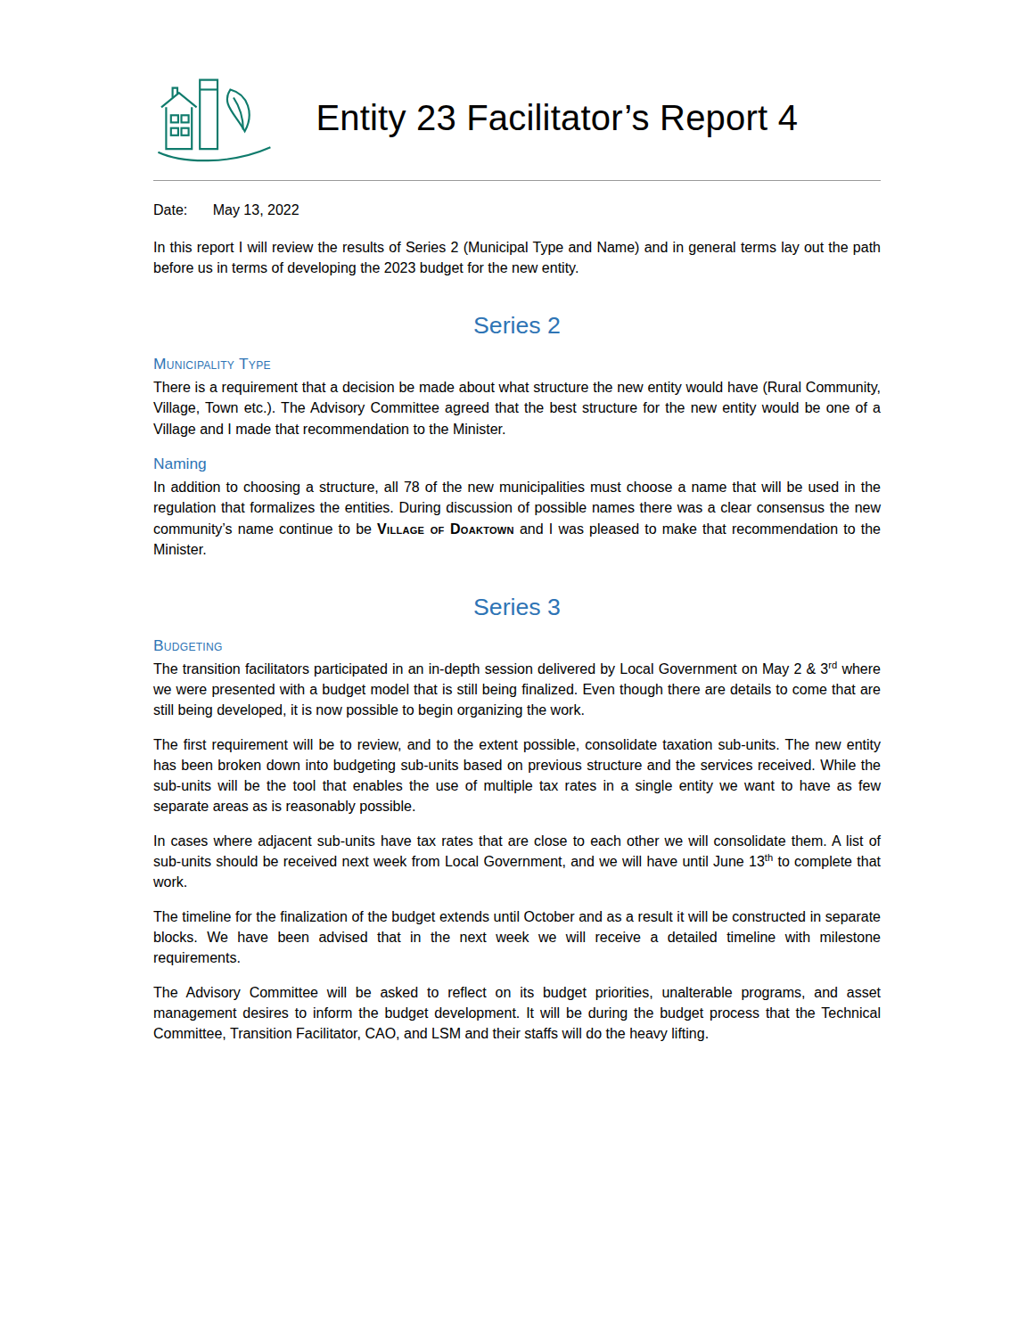Entity 23 Facilitator’s Report 4
Date: May 13, 2022
In this report I will review the results of Series 2 (Municipal Type and Name) and in general terms lay out the path before us in terms of developing the 2023 budget for the new entity.
Series 2
Municipality Type
There is a requirement that a decision be made about what structure the new entity would have (Rural Community, Village, Town etc.). The Advisory Committee agreed that the best structure for the new entity would be one of a Village and I made that recommendation to the Minister.
Naming
In addition to choosing a structure, all 78 of the new municipalities must choose a name that will be used in the regulation that formalizes the entities. During discussion of possible names there was a clear consensus the new community’s name continue to be Village of Doaktown and I was pleased to make that recommendation to the Minister.
Series 3
Budgeting
The transition facilitators participated in an in-depth session delivered by Local Government on May 2 & 3rd where we were presented with a budget model that is still being finalized. Even though there are details to come that are still being developed, it is now possible to begin organizing the work.
The first requirement will be to review, and to the extent possible, consolidate taxation sub-units. The new entity has been broken down into budgeting sub-units based on previous structure and the services received. While the sub-units will be the tool that enables the use of multiple tax rates in a single entity we want to have as few separate areas as is reasonably possible.
In cases where adjacent sub-units have tax rates that are close to each other we will consolidate them. A list of sub-units should be received next week from Local Government, and we will have until June 13th to complete that work.
The timeline for the finalization of the budget extends until October and as a result it will be constructed in separate blocks. We have been advised that in the next week we will receive a detailed timeline with milestone requirements.
The Advisory Committee will be asked to reflect on its budget priorities, unalterable programs, and asset management desires to inform the budget development. It will be during the budget process that the Technical Committee, Transition Facilitator, CAO, and LSM and their staffs will do the heavy lifting.